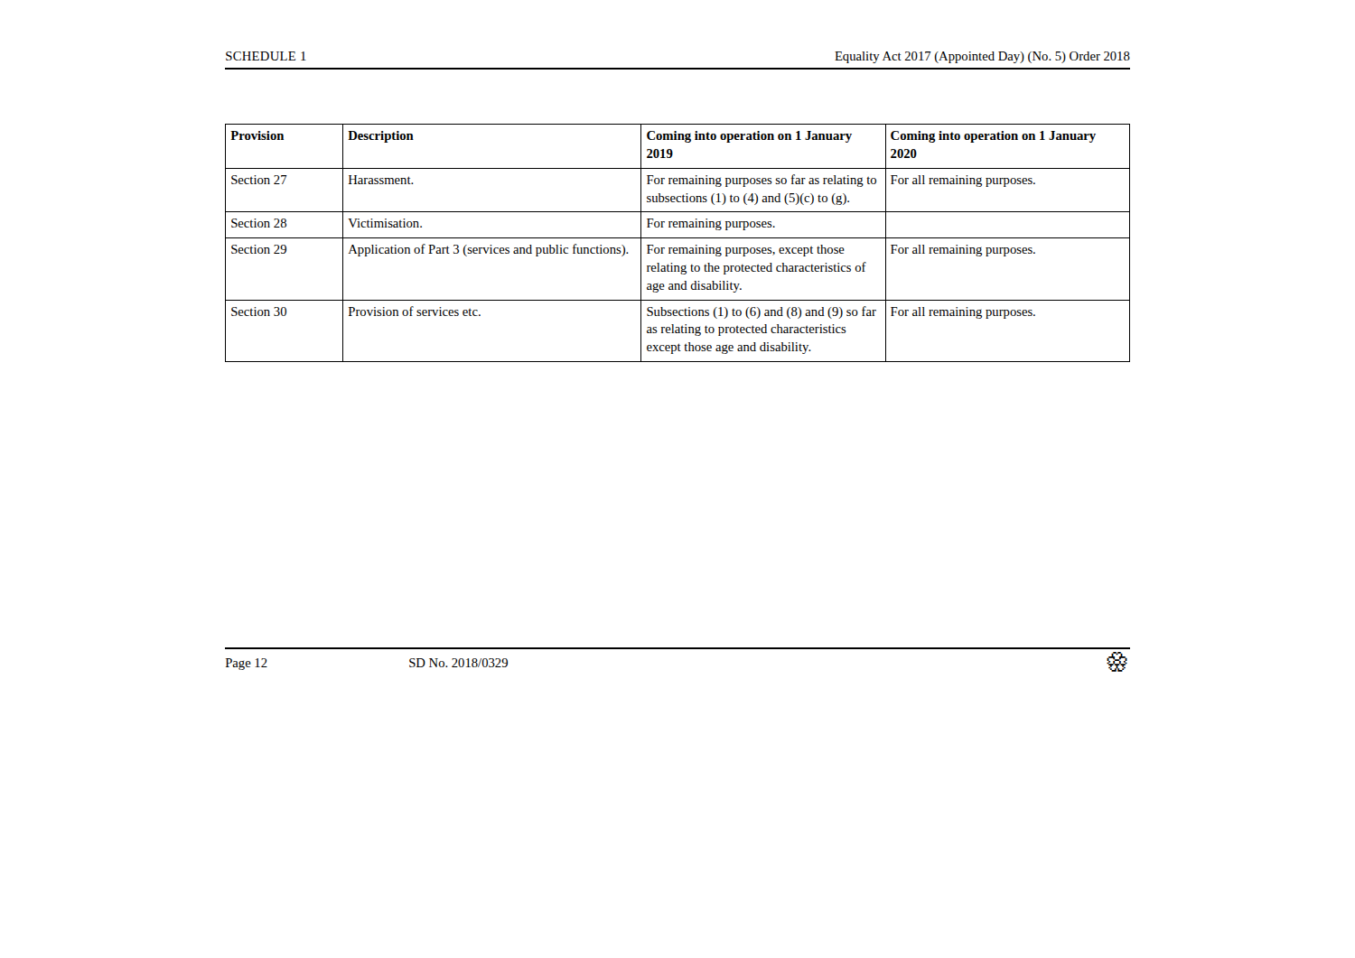SCHEDULE 1
Equality Act 2017 (Appointed Day) (No. 5) Order 2018
| Provision | Description | Coming into operation on 1 January 2019 | Coming into operation on 1 January 2020 |
| --- | --- | --- | --- |
| Section 27 | Harassment. | For remaining purposes so far as relating to subsections (1) to (4) and (5)(c) to (g). | For all remaining purposes. |
| Section 28 | Victimisation. | For remaining purposes. | |
| Section 29 | Application of Part 3 (services and public functions). | For remaining purposes, except those relating to the protected characteristics of age and disability. | For all remaining purposes. |
| Section 30 | Provision of services etc. | Subsections (1) to (6) and (8) and (9) so far as relating to protected characteristics except those age and disability. | For all remaining purposes. |
Page 12
SD No. 2018/0329
🏵